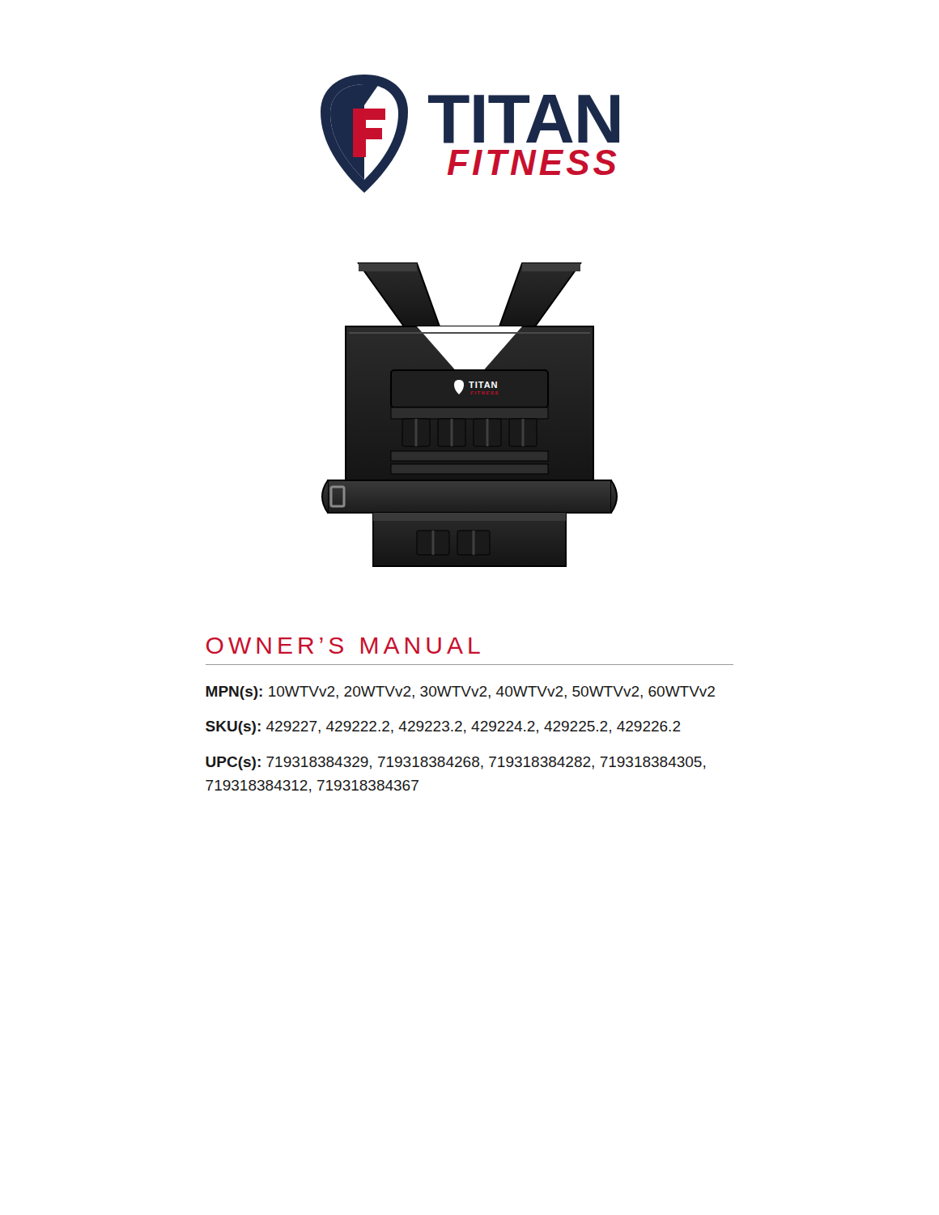TITAN FITNESS
TITAN FITNESS
OWNER’S MANUAL
MPN(s): 10WTVv2, 20WTVv2, 30WTVv2, 40WTVv2, 50WTVv2, 60WTVv2
SKU(s): 429227, 429222.2, 429223.2, 429224.2, 429225.2, 429226.2
UPC(s): 719318384329, 719318384268, 719318384282, 719318384305, 719318384312, 719318384367